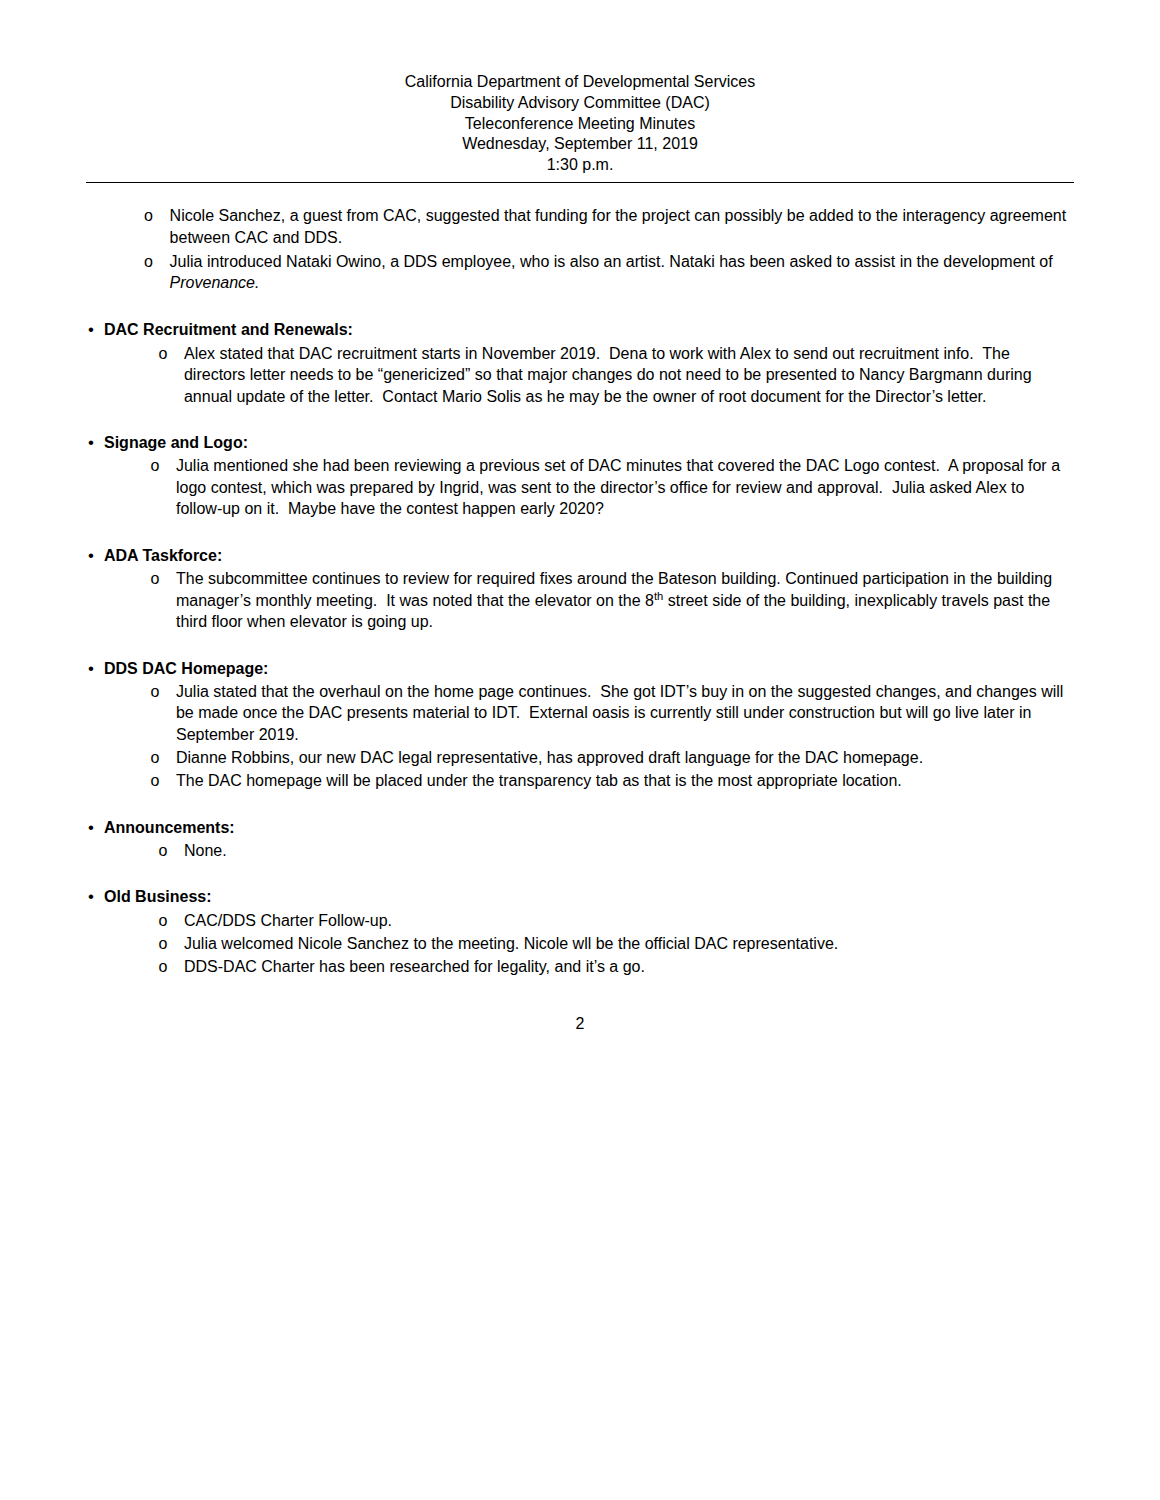California Department of Developmental Services
Disability Advisory Committee (DAC)
Teleconference Meeting Minutes
Wednesday, September 11, 2019
1:30 p.m.
Nicole Sanchez, a guest from CAC, suggested that funding for the project can possibly be added to the interagency agreement between CAC and DDS.
Julia introduced Nataki Owino, a DDS employee, who is also an artist. Nataki has been asked to assist in the development of Provenance.
DAC Recruitment and Renewals:
Alex stated that DAC recruitment starts in November 2019. Dena to work with Alex to send out recruitment info. The directors letter needs to be “genericized” so that major changes do not need to be presented to Nancy Bargmann during annual update of the letter. Contact Mario Solis as he may be the owner of root document for the Director’s letter.
Signage and Logo:
Julia mentioned she had been reviewing a previous set of DAC minutes that covered the DAC Logo contest. A proposal for a logo contest, which was prepared by Ingrid, was sent to the director’s office for review and approval. Julia asked Alex to follow-up on it. Maybe have the contest happen early 2020?
ADA Taskforce:
The subcommittee continues to review for required fixes around the Bateson building. Continued participation in the building manager’s monthly meeting. It was noted that the elevator on the 8th street side of the building, inexplicably travels past the third floor when elevator is going up.
DDS DAC Homepage:
Julia stated that the overhaul on the home page continues. She got IDT’s buy in on the suggested changes, and changes will be made once the DAC presents material to IDT. External oasis is currently still under construction but will go live later in September 2019.
Dianne Robbins, our new DAC legal representative, has approved draft language for the DAC homepage.
The DAC homepage will be placed under the transparency tab as that is the most appropriate location.
Announcements:
None.
Old Business:
CAC/DDS Charter Follow-up.
Julia welcomed Nicole Sanchez to the meeting. Nicole wll be the official DAC representative.
DDS-DAC Charter has been researched for legality, and it’s a go.
2